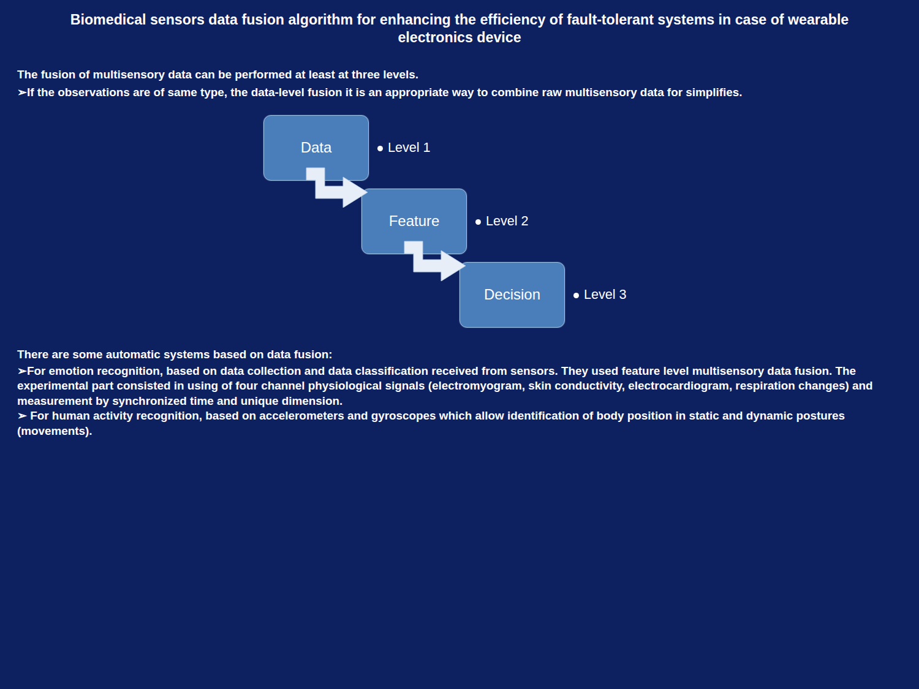Biomedical sensors data fusion algorithm for enhancing the efficiency of fault-tolerant systems in case of wearable electronics device
The fusion of multisensory data can be performed at least at three levels.
➢If the observations are of same type, the data-level fusion it is an appropriate way to combine raw multisensory data for simplifies.
Data
Level 1
Feature
Level 2
Decision
Level 3
There are some automatic systems based on data fusion:
➢For emotion recognition, based on data collection and data classification received from sensors. They used feature level multisensory data fusion. The experimental part consisted in using of four channel physiological signals (electromyogram, skin conductivity, electrocardiogram, respiration changes) and measurement by synchronized time and unique dimension.
➢ For human activity recognition, based on accelerometers and gyroscopes which allow identification of body position in static and dynamic postures (movements).